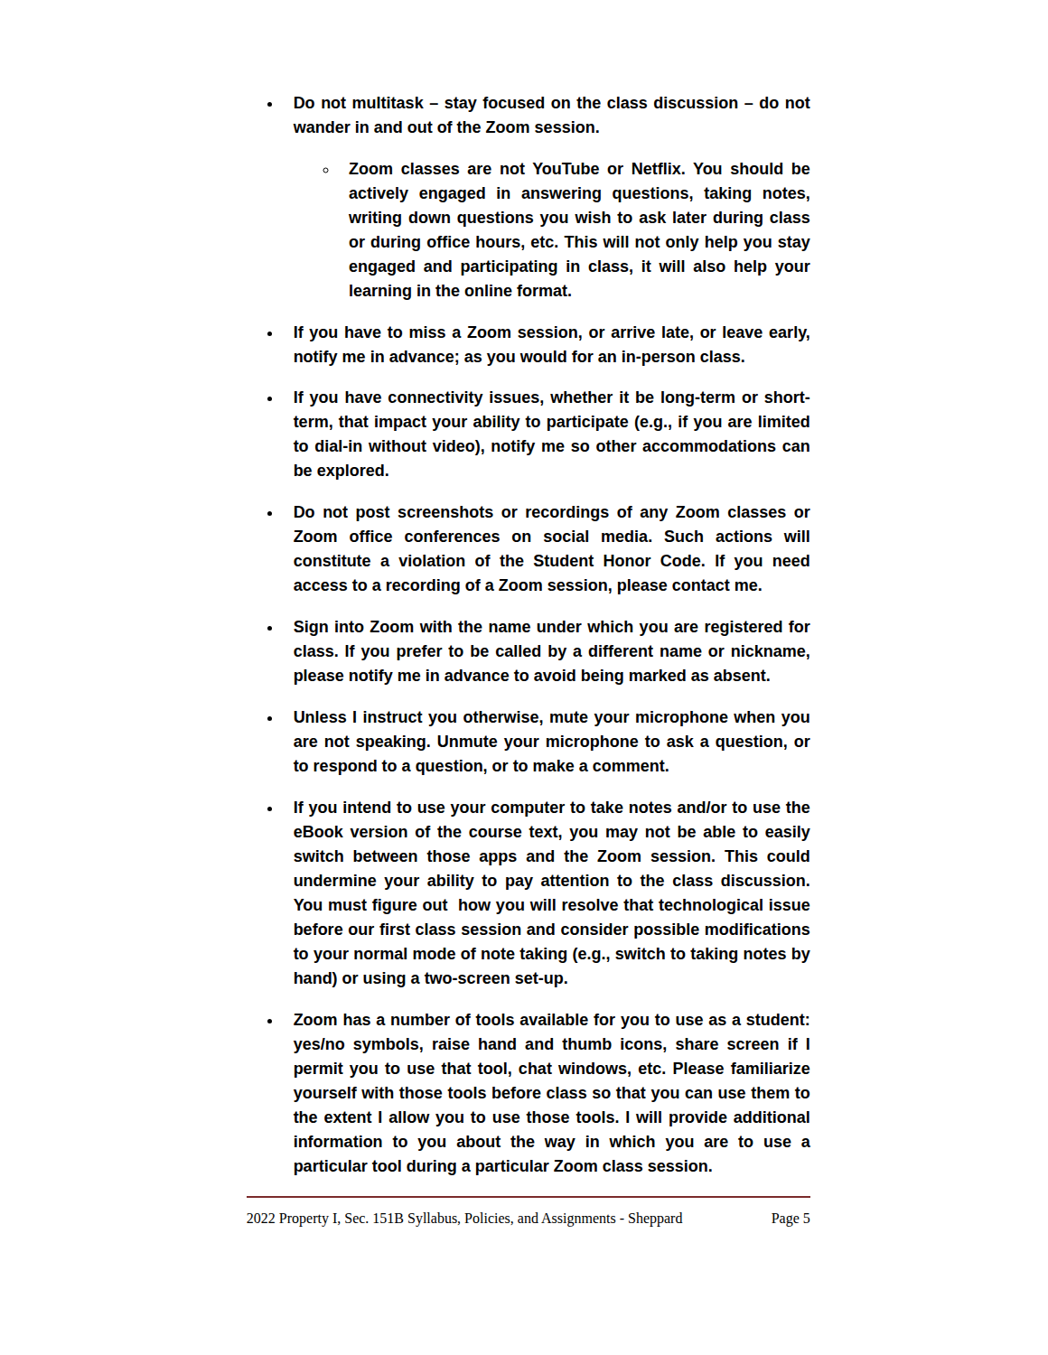Do not multitask – stay focused on the class discussion – do not wander in and out of the Zoom session.
Zoom classes are not YouTube or Netflix. You should be actively engaged in answering questions, taking notes, writing down questions you wish to ask later during class or during office hours, etc. This will not only help you stay engaged and participating in class, it will also help your learning in the online format.
If you have to miss a Zoom session, or arrive late, or leave early, notify me in advance; as you would for an in-person class.
If you have connectivity issues, whether it be long-term or short-term, that impact your ability to participate (e.g., if you are limited to dial-in without video), notify me so other accommodations can be explored.
Do not post screenshots or recordings of any Zoom classes or Zoom office conferences on social media. Such actions will constitute a violation of the Student Honor Code. If you need access to a recording of a Zoom session, please contact me.
Sign into Zoom with the name under which you are registered for class. If you prefer to be called by a different name or nickname, please notify me in advance to avoid being marked as absent.
Unless I instruct you otherwise, mute your microphone when you are not speaking. Unmute your microphone to ask a question, or to respond to a question, or to make a comment.
If you intend to use your computer to take notes and/or to use the eBook version of the course text, you may not be able to easily switch between those apps and the Zoom session. This could undermine your ability to pay attention to the class discussion. You must figure out how you will resolve that technological issue before our first class session and consider possible modifications to your normal mode of note taking (e.g., switch to taking notes by hand) or using a two-screen set-up.
Zoom has a number of tools available for you to use as a student: yes/no symbols, raise hand and thumb icons, share screen if I permit you to use that tool, chat windows, etc. Please familiarize yourself with those tools before class so that you can use them to the extent I allow you to use those tools. I will provide additional information to you about the way in which you are to use a particular tool during a particular Zoom class session.
2022 Property I, Sec. 151B Syllabus, Policies, and Assignments - Sheppard Page 5